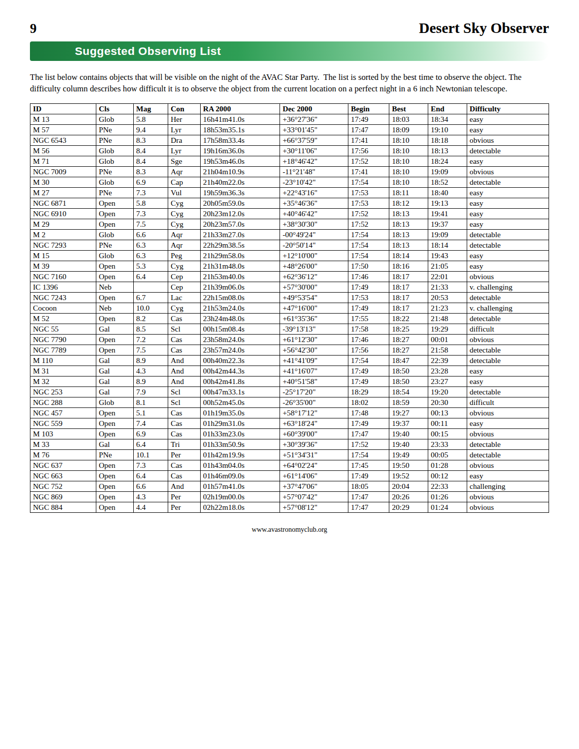9
Desert Sky Observer
Suggested Observing List
The list below contains objects that will be visible on the night of the AVAC Star Party. The list is sorted by the best time to observe the object. The difficulty column describes how difficult it is to observe the object from the current location on a perfect night in a 6 inch Newtonian telescope.
| ID | Cls | Mag | Con | RA 2000 | Dec 2000 | Begin | Best | End | Difficulty |
| --- | --- | --- | --- | --- | --- | --- | --- | --- | --- |
| M 13 | Glob | 5.8 | Her | 16h41m41.0s | +36°27'36" | 17:49 | 18:03 | 18:34 | easy |
| M 57 | PNe | 9.4 | Lyr | 18h53m35.1s | +33°01'45" | 17:47 | 18:09 | 19:10 | easy |
| NGC 6543 | PNe | 8.3 | Dra | 17h58m33.4s | +66°37'59" | 17:41 | 18:10 | 18:18 | obvious |
| M 56 | Glob | 8.4 | Lyr | 19h16m36.0s | +30°11'06" | 17:56 | 18:10 | 18:13 | detectable |
| M 71 | Glob | 8.4 | Sge | 19h53m46.0s | +18°46'42" | 17:52 | 18:10 | 18:24 | easy |
| NGC 7009 | PNe | 8.3 | Aqr | 21h04m10.9s | -11°21'48" | 17:41 | 18:10 | 19:09 | obvious |
| M 30 | Glob | 6.9 | Cap | 21h40m22.0s | -23°10'42" | 17:54 | 18:10 | 18:52 | detectable |
| M 27 | PNe | 7.3 | Vul | 19h59m36.3s | +22°43'16" | 17:53 | 18:11 | 18:40 | easy |
| NGC 6871 | Open | 5.8 | Cyg | 20h05m59.0s | +35°46'36" | 17:53 | 18:12 | 19:13 | easy |
| NGC 6910 | Open | 7.3 | Cyg | 20h23m12.0s | +40°46'42" | 17:52 | 18:13 | 19:41 | easy |
| M 29 | Open | 7.5 | Cyg | 20h23m57.0s | +38°30'30" | 17:52 | 18:13 | 19:37 | easy |
| M 2 | Glob | 6.6 | Aqr | 21h33m27.0s | -00°49'24" | 17:54 | 18:13 | 19:09 | detectable |
| NGC 7293 | PNe | 6.3 | Aqr | 22h29m38.5s | -20°50'14" | 17:54 | 18:13 | 18:14 | detectable |
| M 15 | Glob | 6.3 | Peg | 21h29m58.0s | +12°10'00" | 17:54 | 18:14 | 19:43 | easy |
| M 39 | Open | 5.3 | Cyg | 21h31m48.0s | +48°26'00" | 17:50 | 18:16 | 21:05 | easy |
| NGC 7160 | Open | 6.4 | Cep | 21h53m40.0s | +62°36'12" | 17:46 | 18:17 | 22:01 | obvious |
| IC 1396 | Neb | | Cep | 21h39m06.0s | +57°30'00" | 17:49 | 18:17 | 21:33 | v. challenging |
| NGC 7243 | Open | 6.7 | Lac | 22h15m08.0s | +49°53'54" | 17:53 | 18:17 | 20:53 | detectable |
| Cocoon | Neb | 10.0 | Cyg | 21h53m24.0s | +47°16'00" | 17:49 | 18:17 | 21:23 | v. challenging |
| M 52 | Open | 8.2 | Cas | 23h24m48.0s | +61°35'36" | 17:55 | 18:22 | 21:48 | detectable |
| NGC 55 | Gal | 8.5 | Scl | 00h15m08.4s | -39°13'13" | 17:58 | 18:25 | 19:29 | difficult |
| NGC 7790 | Open | 7.2 | Cas | 23h58m24.0s | +61°12'30" | 17:46 | 18:27 | 00:01 | obvious |
| NGC 7789 | Open | 7.5 | Cas | 23h57m24.0s | +56°42'30" | 17:56 | 18:27 | 21:58 | detectable |
| M 110 | Gal | 8.9 | And | 00h40m22.3s | +41°41'09" | 17:54 | 18:47 | 22:39 | detectable |
| M 31 | Gal | 4.3 | And | 00h42m44.3s | +41°16'07" | 17:49 | 18:50 | 23:28 | easy |
| M 32 | Gal | 8.9 | And | 00h42m41.8s | +40°51'58" | 17:49 | 18:50 | 23:27 | easy |
| NGC 253 | Gal | 7.9 | Scl | 00h47m33.1s | -25°17'20" | 18:29 | 18:54 | 19:20 | detectable |
| NGC 288 | Glob | 8.1 | Scl | 00h52m45.0s | -26°35'00" | 18:02 | 18:59 | 20:30 | difficult |
| NGC 457 | Open | 5.1 | Cas | 01h19m35.0s | +58°17'12" | 17:48 | 19:27 | 00:13 | obvious |
| NGC 559 | Open | 7.4 | Cas | 01h29m31.0s | +63°18'24" | 17:49 | 19:37 | 00:11 | easy |
| M 103 | Open | 6.9 | Cas | 01h33m23.0s | +60°39'00" | 17:47 | 19:40 | 00:15 | obvious |
| M 33 | Gal | 6.4 | Tri | 01h33m50.9s | +30°39'36" | 17:52 | 19:40 | 23:33 | detectable |
| M 76 | PNe | 10.1 | Per | 01h42m19.9s | +51°34'31" | 17:54 | 19:49 | 00:05 | detectable |
| NGC 637 | Open | 7.3 | Cas | 01h43m04.0s | +64°02'24" | 17:45 | 19:50 | 01:28 | obvious |
| NGC 663 | Open | 6.4 | Cas | 01h46m09.0s | +61°14'06" | 17:49 | 19:52 | 00:12 | easy |
| NGC 752 | Open | 6.6 | And | 01h57m41.0s | +37°47'06" | 18:05 | 20:04 | 22:33 | challenging |
| NGC 869 | Open | 4.3 | Per | 02h19m00.0s | +57°07'42" | 17:47 | 20:26 | 01:26 | obvious |
| NGC 884 | Open | 4.4 | Per | 02h22m18.0s | +57°08'12" | 17:47 | 20:29 | 01:24 | obvious |
www.avastronomyclub.org